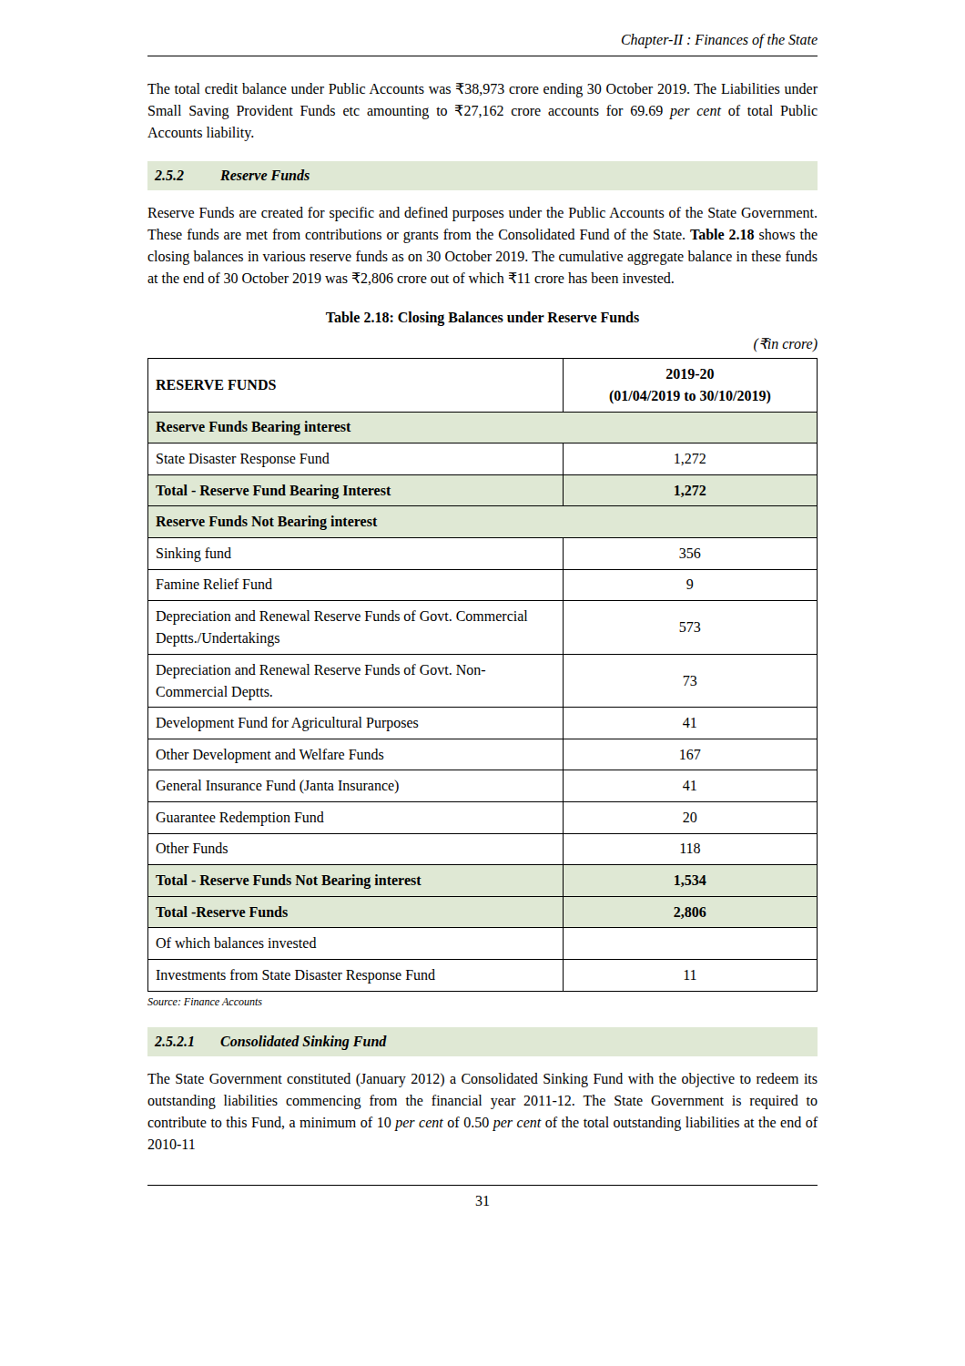Chapter-II : Finances of the State
The total credit balance under Public Accounts was ₹38,973 crore ending 30 October 2019. The Liabilities under Small Saving Provident Funds etc amounting to ₹27,162 crore accounts for 69.69 per cent of total Public Accounts liability.
2.5.2 Reserve Funds
Reserve Funds are created for specific and defined purposes under the Public Accounts of the State Government. These funds are met from contributions or grants from the Consolidated Fund of the State. Table 2.18 shows the closing balances in various reserve funds as on 30 October 2019. The cumulative aggregate balance in these funds at the end of 30 October 2019 was ₹2,806 crore out of which ₹11 crore has been invested.
Table 2.18: Closing Balances under Reserve Funds
(₹in crore)
| RESERVE FUNDS | 2019-20 (01/04/2019 to 30/10/2019) |
| --- | --- |
| Reserve Funds Bearing interest |
| State Disaster Response Fund | 1,272 |
| Total - Reserve Fund Bearing Interest | 1,272 |
| Reserve Funds Not Bearing interest |
| Sinking fund | 356 |
| Famine Relief Fund | 9 |
| Depreciation and Renewal Reserve Funds of Govt. Commercial Deptts./Undertakings | 573 |
| Depreciation and Renewal Reserve Funds of Govt. Non-Commercial Deptts. | 73 |
| Development Fund for Agricultural Purposes | 41 |
| Other Development and Welfare Funds | 167 |
| General Insurance Fund (Janta Insurance) | 41 |
| Guarantee Redemption Fund | 20 |
| Other Funds | 118 |
| Total - Reserve Funds Not Bearing interest | 1,534 |
| Total -Reserve Funds | 2,806 |
| Of which balances invested | |
| Investments from State Disaster Response Fund | 11 |
Source: Finance Accounts
2.5.2.1 Consolidated Sinking Fund
The State Government constituted (January 2012) a Consolidated Sinking Fund with the objective to redeem its outstanding liabilities commencing from the financial year 2011-12. The State Government is required to contribute to this Fund, a minimum of 10 per cent of 0.50 per cent of the total outstanding liabilities at the end of 2010-11
31